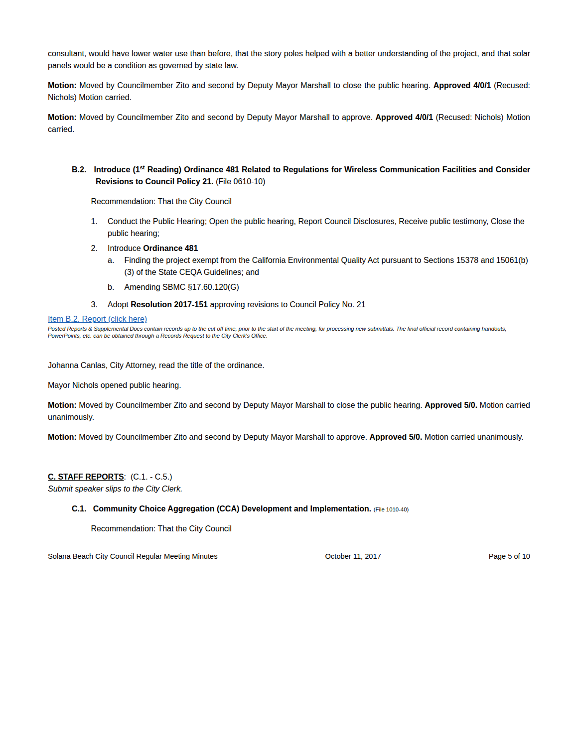consultant, would have lower water use than before, that the story poles helped with a better understanding of the project, and that solar panels would be a condition as governed by state law.
Motion: Moved by Councilmember Zito and second by Deputy Mayor Marshall to close the public hearing. Approved 4/0/1 (Recused: Nichols) Motion carried.
Motion: Moved by Councilmember Zito and second by Deputy Mayor Marshall to approve. Approved 4/0/1 (Recused: Nichols) Motion carried.
B.2. Introduce (1st Reading) Ordinance 481 Related to Regulations for Wireless Communication Facilities and Consider Revisions to Council Policy 21. (File 0610-10)
Recommendation: That the City Council
| 1. | Conduct the Public Hearing; Open the public hearing, Report Council Disclosures, Receive public testimony, Close the public hearing; |
| 2. | Introduce Ordinance 481 / a. / Finding the project exempt from the California Environmental Quality Act pursuant to Sections 15378 and 15061(b)(3) of the State CEQA Guidelines; and / / b. / Amending SBMC §17.60.120(G) / |
| 3. | Adopt Resolution 2017-151 approving revisions to Council Policy No. 21 |
Item B.2. Report (click here)
Posted Reports & Supplemental Docs contain records up to the cut off time, prior to the start of the meeting, for processing new submittals. The final official record containing handouts, PowerPoints, etc. can be obtained through a Records Request to the City Clerk's Office.
Johanna Canlas, City Attorney, read the title of the ordinance.
Mayor Nichols opened public hearing.
Motion: Moved by Councilmember Zito and second by Deputy Mayor Marshall to close the public hearing. Approved 5/0. Motion carried unanimously.
Motion: Moved by Councilmember Zito and second by Deputy Mayor Marshall to approve. Approved 5/0. Motion carried unanimously.
C. STAFF REPORTS: (C.1. - C.5.)
Submit speaker slips to the City Clerk.
C.1. Community Choice Aggregation (CCA) Development and Implementation. (File 1010-40)
Recommendation: That the City Council
Solana Beach City Council Regular Meeting Minutes October 11, 2017 Page 5 of 10